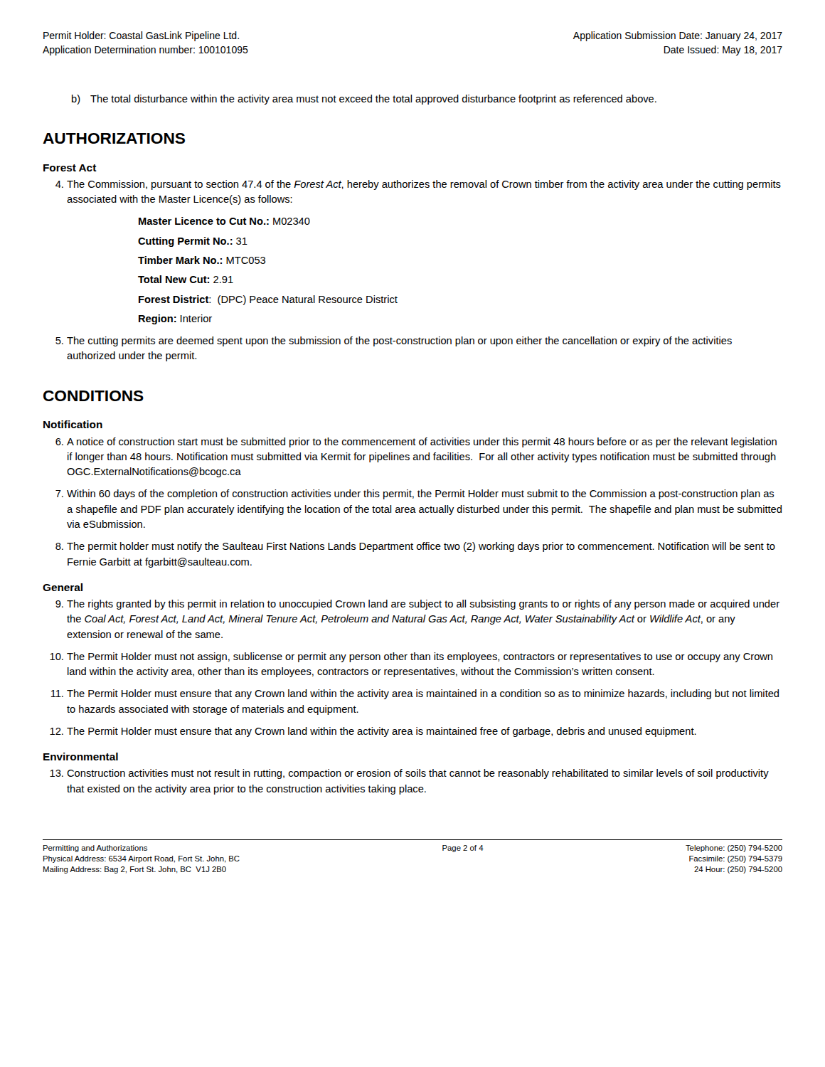Permit Holder: Coastal GasLink Pipeline Ltd.
Application Determination number: 100101095
Application Submission Date: January 24, 2017
Date Issued: May 18, 2017
b) The total disturbance within the activity area must not exceed the total approved disturbance footprint as referenced above.
AUTHORIZATIONS
Forest Act
The Commission, pursuant to section 47.4 of the Forest Act, hereby authorizes the removal of Crown timber from the activity area under the cutting permits associated with the Master Licence(s) as follows:
Master Licence to Cut No.: M02340
Cutting Permit No.: 31
Timber Mark No.: MTC053
Total New Cut: 2.91
Forest District: (DPC) Peace Natural Resource District
Region: Interior
The cutting permits are deemed spent upon the submission of the post-construction plan or upon either the cancellation or expiry of the activities authorized under the permit.
CONDITIONS
Notification
A notice of construction start must be submitted prior to the commencement of activities under this permit 48 hours before or as per the relevant legislation if longer than 48 hours. Notification must submitted via Kermit for pipelines and facilities. For all other activity types notification must be submitted through OGC.ExternalNotifications@bcogc.ca
Within 60 days of the completion of construction activities under this permit, the Permit Holder must submit to the Commission a post-construction plan as a shapefile and PDF plan accurately identifying the location of the total area actually disturbed under this permit. The shapefile and plan must be submitted via eSubmission.
The permit holder must notify the Saulteau First Nations Lands Department office two (2) working days prior to commencement. Notification will be sent to Fernie Garbitt at fgarbitt@saulteau.com.
General
The rights granted by this permit in relation to unoccupied Crown land are subject to all subsisting grants to or rights of any person made or acquired under the Coal Act, Forest Act, Land Act, Mineral Tenure Act, Petroleum and Natural Gas Act, Range Act, Water Sustainability Act or Wildlife Act, or any extension or renewal of the same.
The Permit Holder must not assign, sublicense or permit any person other than its employees, contractors or representatives to use or occupy any Crown land within the activity area, other than its employees, contractors or representatives, without the Commission’s written consent.
The Permit Holder must ensure that any Crown land within the activity area is maintained in a condition so as to minimize hazards, including but not limited to hazards associated with storage of materials and equipment.
The Permit Holder must ensure that any Crown land within the activity area is maintained free of garbage, debris and unused equipment.
Environmental
Construction activities must not result in rutting, compaction or erosion of soils that cannot be reasonably rehabilitated to similar levels of soil productivity that existed on the activity area prior to the construction activities taking place.
Permitting and Authorizations
Physical Address: 6534 Airport Road, Fort St. John, BC
Mailing Address: Bag 2, Fort St. John, BC V1J 2B0
Page 2 of 4
Telephone: (250) 794-5200
Facsimile: (250) 794-5379
24 Hour: (250) 794-5200